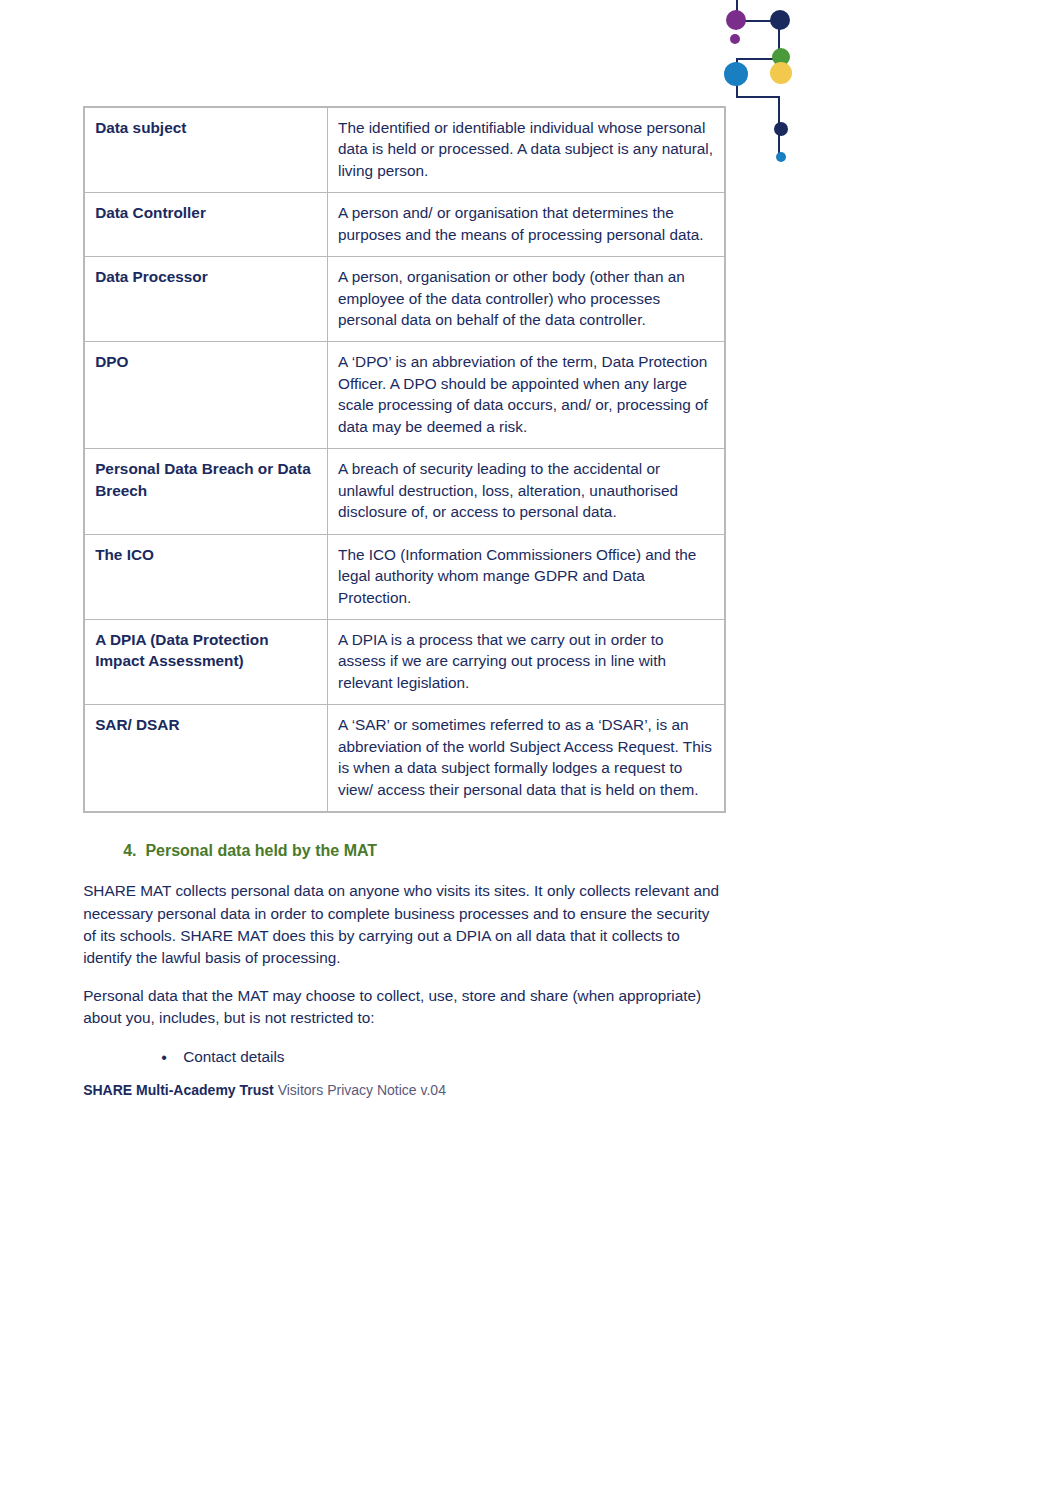| Data subject | The identified or identifiable individual whose personal data is held or processed. A data subject is any natural, living person. |
| Data Controller | A person and/ or organisation that determines the purposes and the means of processing personal data. |
| Data Processor | A person, organisation or other body (other than an employee of the data controller) who processes personal data on behalf of the data controller. |
| DPO | A ‘DPO’ is an abbreviation of the term, Data Protection Officer. A DPO should be appointed when any large scale processing of data occurs, and/ or, processing of data may be deemed a risk. |
| Personal Data Breach or Data Breech | A breach of security leading to the accidental or unlawful destruction, loss, alteration, unauthorised disclosure of, or access to personal data. |
| The ICO | The ICO (Information Commissioners Office) and the legal authority whom mange GDPR and Data Protection. |
| A DPIA (Data Protection Impact Assessment) | A DPIA is a process that we carry out in order to assess if we are carrying out process in line with relevant legislation. |
| SAR/ DSAR | A ‘SAR’ or sometimes referred to as a ‘DSAR’, is an abbreviation of the world Subject Access Request. This is when a data subject formally lodges a request to view/ access their personal data that is held on them. |
4. Personal data held by the MAT
SHARE MAT collects personal data on anyone who visits its sites. It only collects relevant and necessary personal data in order to complete business processes and to ensure the security of its schools. SHARE MAT does this by carrying out a DPIA on all data that it collects to identify the lawful basis of processing.
Personal data that the MAT may choose to collect, use, store and share (when appropriate) about you, includes, but is not restricted to:
Contact details
SHARE Multi-Academy Trust Visitors Privacy Notice v.04